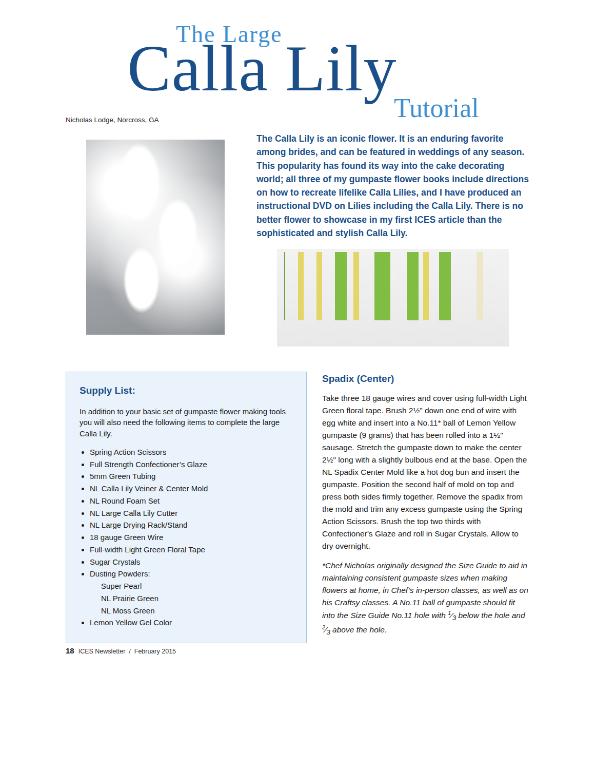The Large
Calla Lily
Tutorial
Nicholas Lodge, Norcross, GA
The Calla Lily is an iconic flower. It is an enduring favorite among brides, and can be featured in weddings of any season. This popularity has found its way into the cake decorating world; all three of my gumpaste flower books include directions on how to recreate lifelike Calla Lilies, and I have produced an instructional DVD on Lilies including the Calla Lily. There is no better flower to showcase in my first ICES article than the sophisticated and stylish Calla Lily.
Supply List:
In addition to your basic set of gumpaste flower making tools you will also need the following items to complete the large Calla Lily.
Spring Action Scissors
Full Strength Confectioner’s Glaze
5mm Green Tubing
NL Calla Lily Veiner & Center Mold
NL Round Foam Set
NL Large Calla Lily Cutter
NL Large Drying Rack/Stand
18 gauge Green Wire
Full-width Light Green Floral Tape
Sugar Crystals
Dusting Powders:
Super Pearl
NL Prairie Green
NL Moss Green
Lemon Yellow Gel Color
Spadix (Center)
Take three 18 gauge wires and cover using full-width Light Green floral tape. Brush 2½” down one end of wire with egg white and insert into a No.11* ball of Lemon Yellow gumpaste (9 grams) that has been rolled into a 1½" sausage. Stretch the gumpaste down to make the center 2½" long with a slightly bulbous end at the base. Open the NL Spadix Center Mold like a hot dog bun and insert the gumpaste. Position the second half of mold on top and press both sides firmly together. Remove the spadix from the mold and trim any excess gumpaste using the Spring Action Scissors. Brush the top two thirds with Confectioner's Glaze and roll in Sugar Crystals. Allow to dry overnight.
*Chef Nicholas originally designed the Size Guide to aid in maintaining consistent gumpaste sizes when making flowers at home, in Chef’s in-person classes, as well as on his Craftsy classes. A No.11 ball of gumpaste should fit into the Size Guide No.11 hole with 1⁄3 below the hole and 2⁄3 above the hole.
18 ICES Newsletter / February 2015